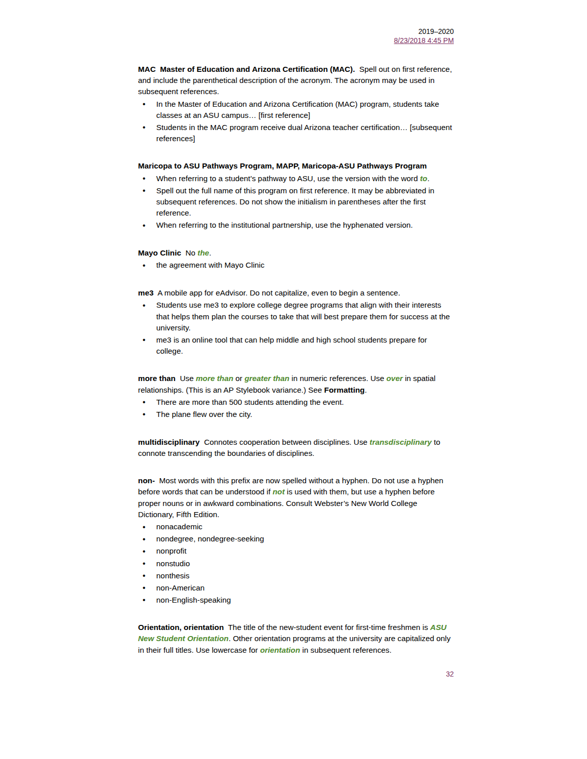2019–2020
8/23/2018 4:45 PM
MAC Master of Education and Arizona Certification (MAC). Spell out on first reference, and include the parenthetical description of the acronym. The acronym may be used in subsequent references.
In the Master of Education and Arizona Certification (MAC) program, students take classes at an ASU campus… [first reference]
Students in the MAC program receive dual Arizona teacher certification… [subsequent references]
Maricopa to ASU Pathways Program, MAPP, Maricopa-ASU Pathways Program
When referring to a student’s pathway to ASU, use the version with the word to.
Spell out the full name of this program on first reference. It may be abbreviated in subsequent references. Do not show the initialism in parentheses after the first reference.
When referring to the institutional partnership, use the hyphenated version.
Mayo Clinic No the.
the agreement with Mayo Clinic
me3 A mobile app for eAdvisor. Do not capitalize, even to begin a sentence.
Students use me3 to explore college degree programs that align with their interests that helps them plan the courses to take that will best prepare them for success at the university.
me3 is an online tool that can help middle and high school students prepare for college.
more than Use more than or greater than in numeric references. Use over in spatial relationships. (This is an AP Stylebook variance.) See Formatting.
There are more than 500 students attending the event.
The plane flew over the city.
multidisciplinary Connotes cooperation between disciplines. Use transdisciplinary to connote transcending the boundaries of disciplines.
non- Most words with this prefix are now spelled without a hyphen. Do not use a hyphen before words that can be understood if not is used with them, but use a hyphen before proper nouns or in awkward combinations. Consult Webster’s New World College Dictionary, Fifth Edition.
nonacademic
nondegree, nondegree-seeking
nonprofit
nonstudio
nonthesis
non-American
non-English-speaking
Orientation, orientation The title of the new-student event for first-time freshmen is ASU New Student Orientation. Other orientation programs at the university are capitalized only in their full titles. Use lowercase for orientation in subsequent references.
32